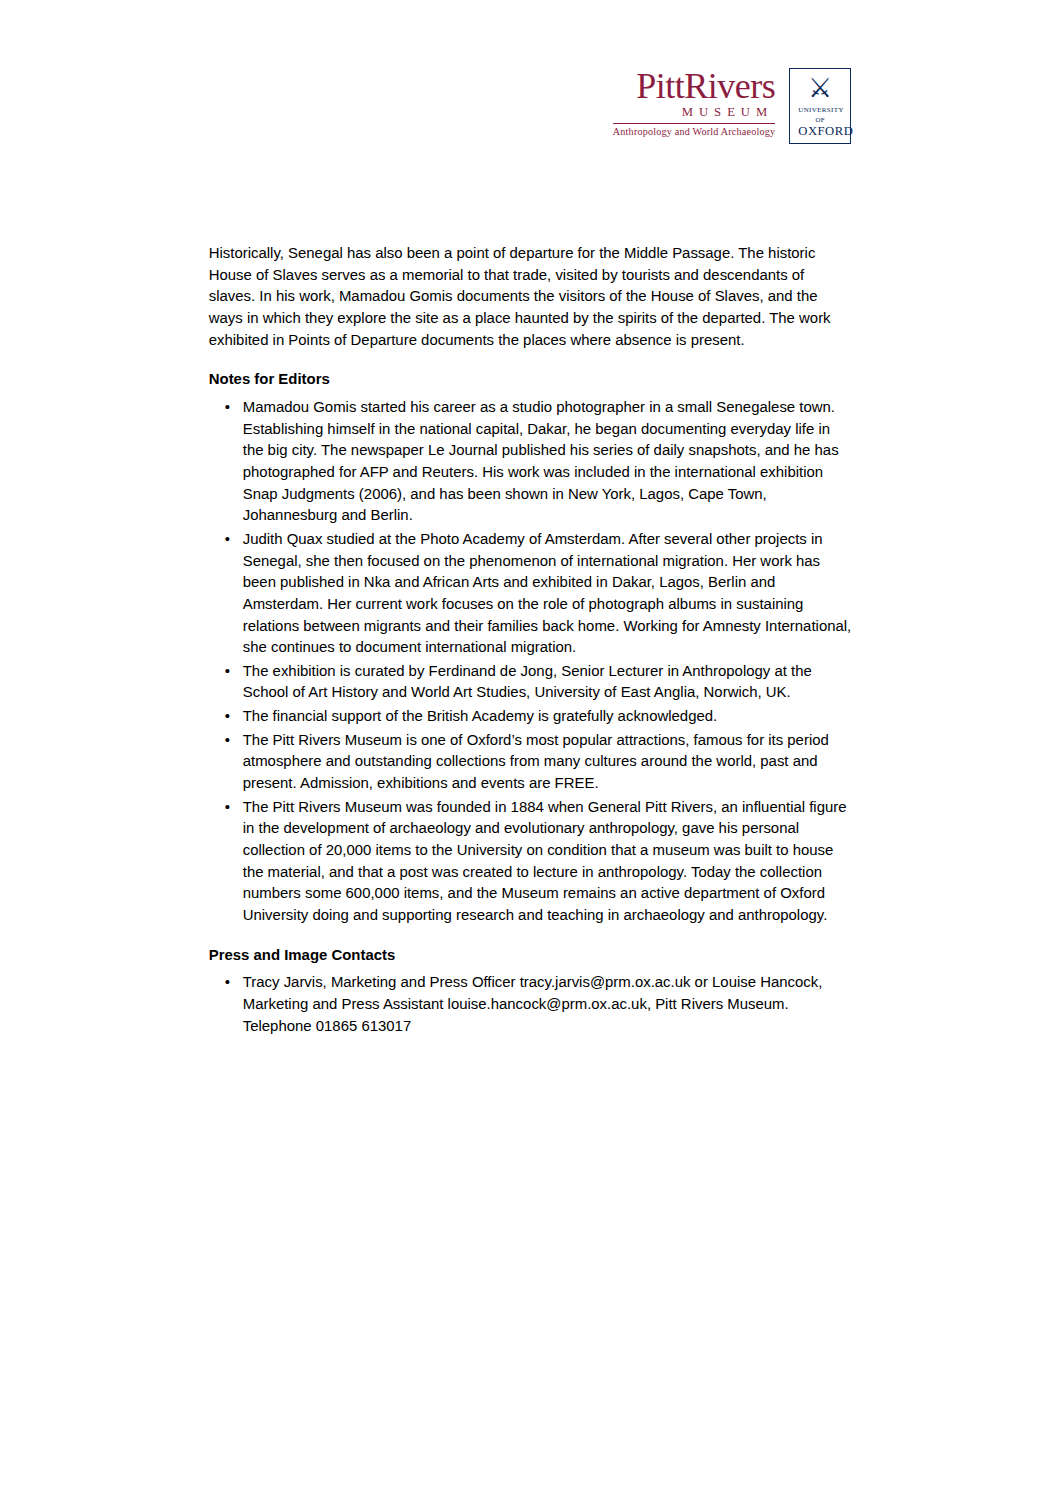PittRivers
MUSEUM
Anthropology and World Archaeology
⚔
UNIVERSITY OF
OXFORD
Historically, Senegal has also been a point of departure for the Middle Passage. The historic House of Slaves serves as a memorial to that trade, visited by tourists and descendants of slaves. In his work, Mamadou Gomis documents the visitors of the House of Slaves, and the ways in which they explore the site as a place haunted by the spirits of the departed. The work exhibited in Points of Departure documents the places where absence is present.
Notes for Editors
Mamadou Gomis started his career as a studio photographer in a small Senegalese town. Establishing himself in the national capital, Dakar, he began documenting everyday life in the big city. The newspaper Le Journal published his series of daily snapshots, and he has photographed for AFP and Reuters. His work was included in the international exhibition Snap Judgments (2006), and has been shown in New York, Lagos, Cape Town, Johannesburg and Berlin.
Judith Quax studied at the Photo Academy of Amsterdam. After several other projects in Senegal, she then focused on the phenomenon of international migration. Her work has been published in Nka and African Arts and exhibited in Dakar, Lagos, Berlin and Amsterdam. Her current work focuses on the role of photograph albums in sustaining relations between migrants and their families back home. Working for Amnesty International, she continues to document international migration.
The exhibition is curated by Ferdinand de Jong, Senior Lecturer in Anthropology at the School of Art History and World Art Studies, University of East Anglia, Norwich, UK.
The financial support of the British Academy is gratefully acknowledged.
The Pitt Rivers Museum is one of Oxford’s most popular attractions, famous for its period atmosphere and outstanding collections from many cultures around the world, past and present. Admission, exhibitions and events are FREE.
The Pitt Rivers Museum was founded in 1884 when General Pitt Rivers, an influential figure in the development of archaeology and evolutionary anthropology, gave his personal collection of 20,000 items to the University on condition that a museum was built to house the material, and that a post was created to lecture in anthropology. Today the collection numbers some 600,000 items, and the Museum remains an active department of Oxford University doing and supporting research and teaching in archaeology and anthropology.
Press and Image Contacts
Tracy Jarvis, Marketing and Press Officer tracy.jarvis@prm.ox.ac.uk or Louise Hancock, Marketing and Press Assistant louise.hancock@prm.ox.ac.uk, Pitt Rivers Museum. Telephone 01865 613017